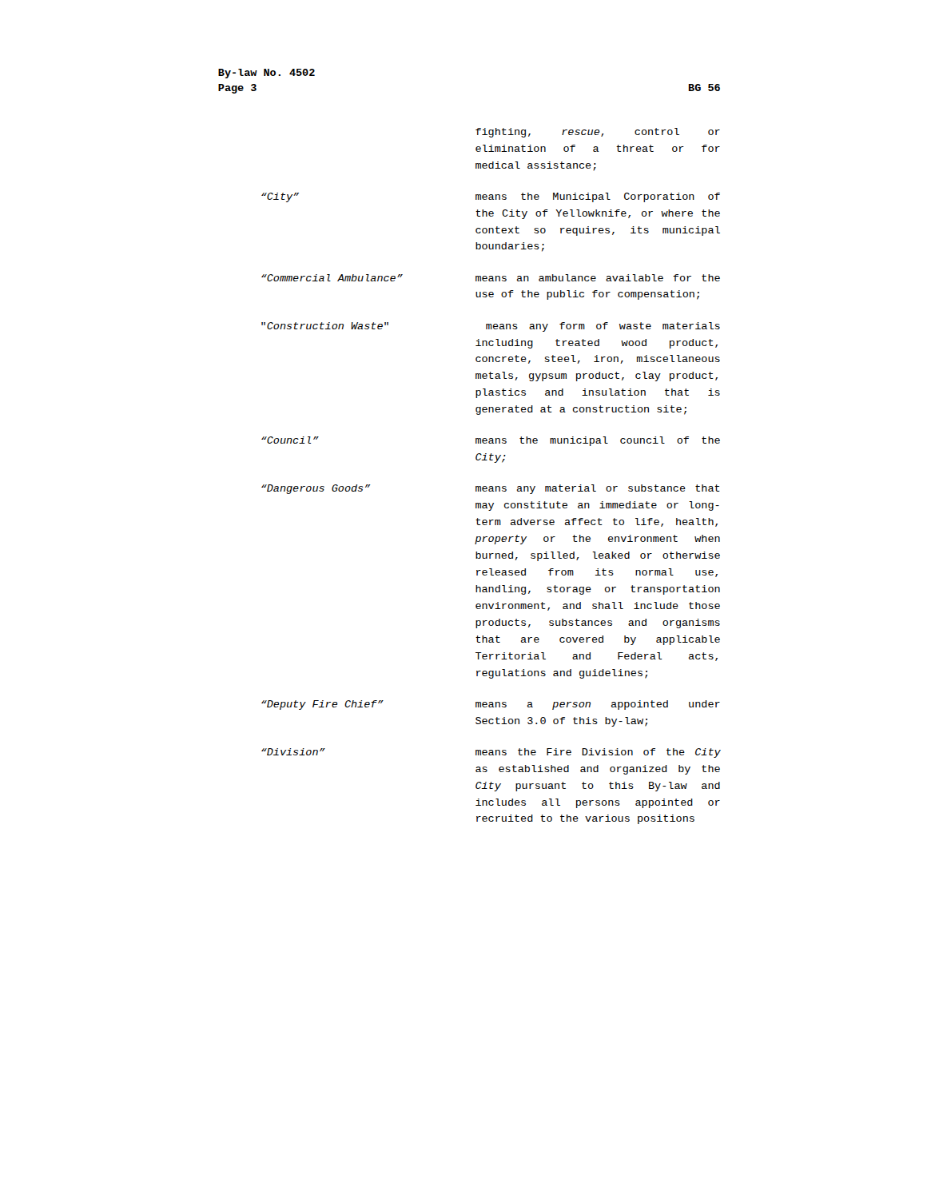By-law No. 4502 Page 3
BG 56
fighting, rescue, control or elimination of a threat or for medical assistance;
“City”
means the Municipal Corporation of the City of Yellowknife, or where the context so requires, its municipal boundaries;
“Commercial Ambulance”
means an ambulance available for the use of the public for compensation;
"Construction Waste"
means any form of waste materials including treated wood product, concrete, steel, iron, miscellaneous metals, gypsum product, clay product, plastics and insulation that is generated at a construction site;
“Council”
means the municipal council of the City;
“Dangerous Goods”
means any material or substance that may constitute an immediate or long-term adverse affect to life, health, property or the environment when burned, spilled, leaked or otherwise released from its normal use, handling, storage or transportation environment, and shall include those products, substances and organisms that are covered by applicable Territorial and Federal acts, regulations and guidelines;
“Deputy Fire Chief”
means a person appointed under Section 3.0 of this by-law;
“Division”
means the Fire Division of the City as established and organized by the City pursuant to this By-law and includes all persons appointed or recruited to the various positions